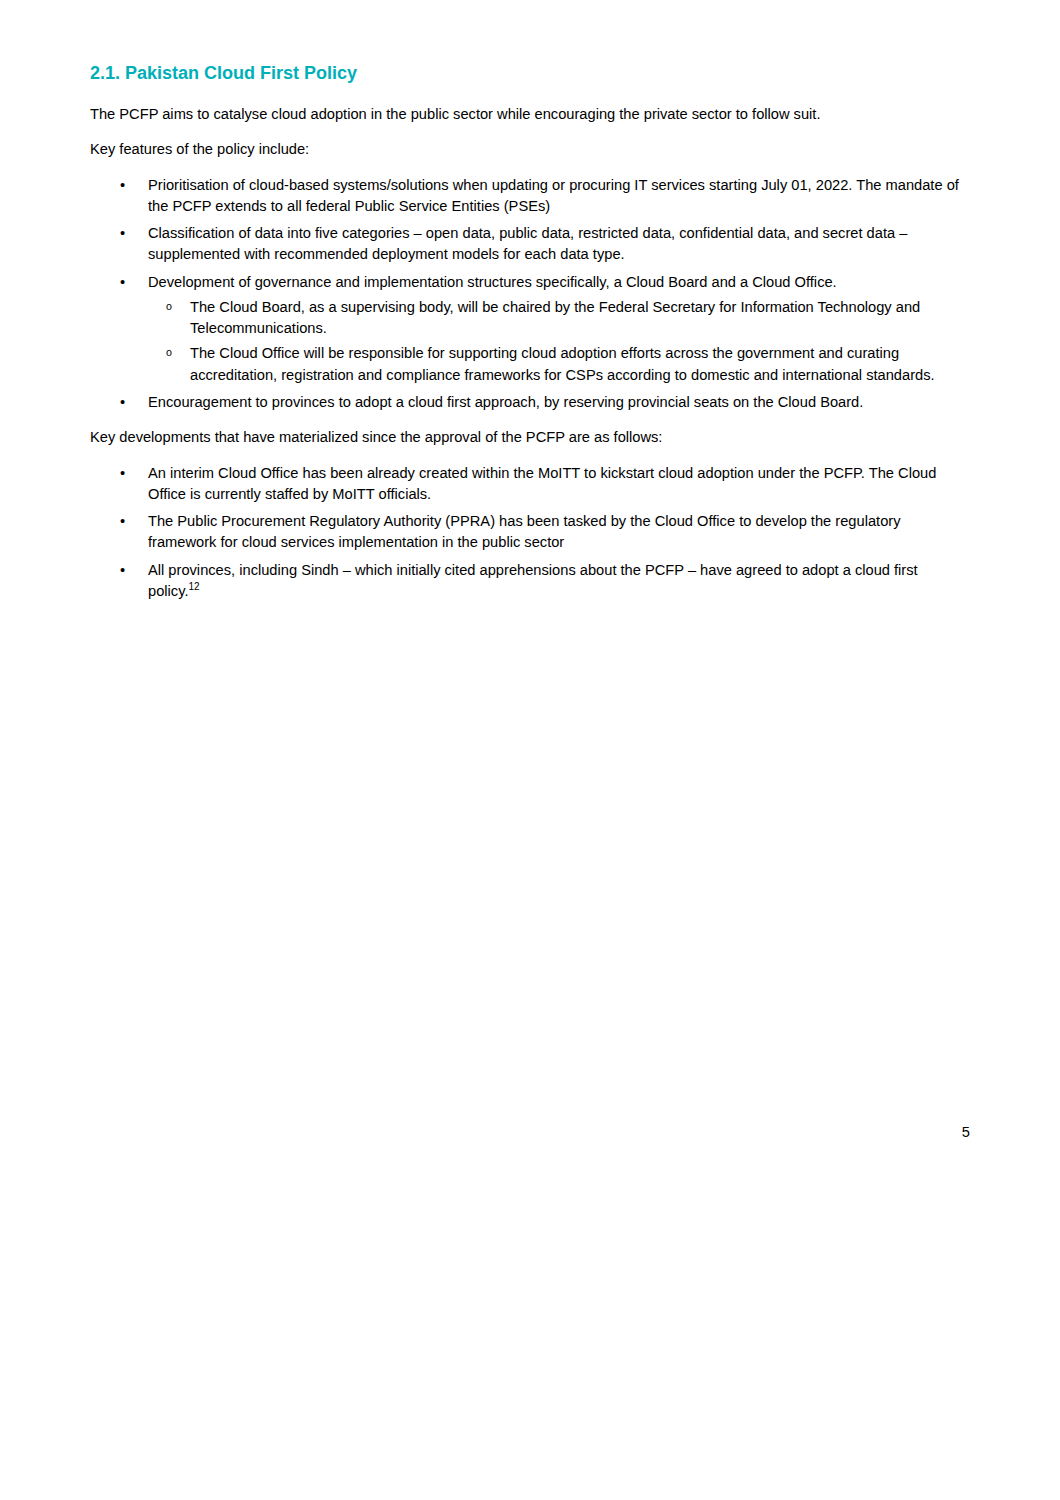2.1. Pakistan Cloud First Policy
The PCFP aims to catalyse cloud adoption in the public sector while encouraging the private sector to follow suit.
Key features of the policy include:
Prioritisation of cloud-based systems/solutions when updating or procuring IT services starting July 01, 2022. The mandate of the PCFP extends to all federal Public Service Entities (PSEs)
Classification of data into five categories – open data, public data, restricted data, confidential data, and secret data – supplemented with recommended deployment models for each data type.
Development of governance and implementation structures specifically, a Cloud Board and a Cloud Office.
The Cloud Board, as a supervising body, will be chaired by the Federal Secretary for Information Technology and Telecommunications.
The Cloud Office will be responsible for supporting cloud adoption efforts across the government and curating accreditation, registration and compliance frameworks for CSPs according to domestic and international standards.
Encouragement to provinces to adopt a cloud first approach, by reserving provincial seats on the Cloud Board.
Key developments that have materialized since the approval of the PCFP are as follows:
An interim Cloud Office has been already created within the MoITT to kickstart cloud adoption under the PCFP. The Cloud Office is currently staffed by MoITT officials.
The Public Procurement Regulatory Authority (PPRA) has been tasked by the Cloud Office to develop the regulatory framework for cloud services implementation in the public sector
All provinces, including Sindh – which initially cited apprehensions about the PCFP – have agreed to adopt a cloud first policy.12
5